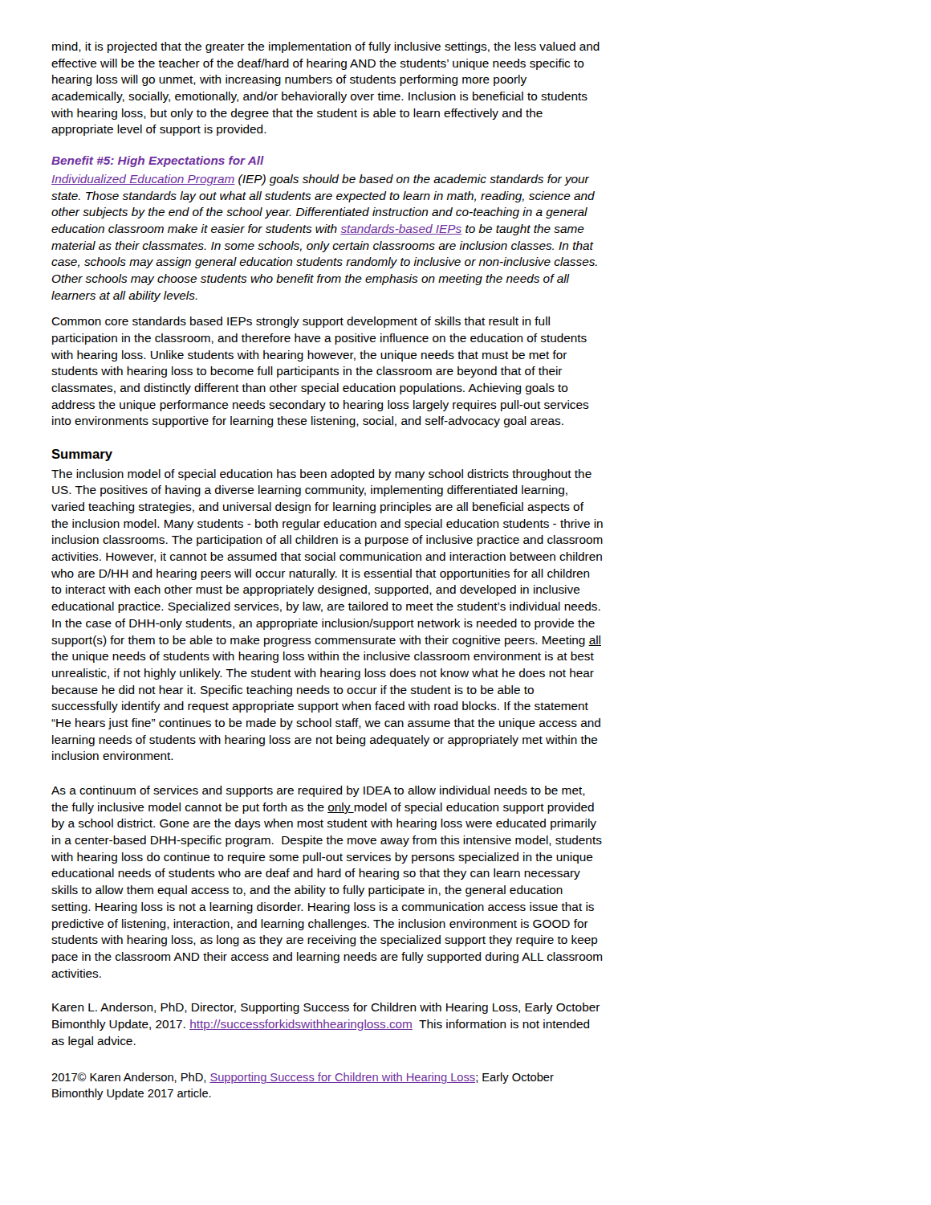mind, it is projected that the greater the implementation of fully inclusive settings, the less valued and effective will be the teacher of the deaf/hard of hearing AND the students’ unique needs specific to hearing loss will go unmet, with increasing numbers of students performing more poorly academically, socially, emotionally, and/or behaviorally over time. Inclusion is beneficial to students with hearing loss, but only to the degree that the student is able to learn effectively and the appropriate level of support is provided.
Benefit #5: High Expectations for All
Individualized Education Program (IEP) goals should be based on the academic standards for your state. Those standards lay out what all students are expected to learn in math, reading, science and other subjects by the end of the school year. Differentiated instruction and co-teaching in a general education classroom make it easier for students with standards-based IEPs to be taught the same material as their classmates. In some schools, only certain classrooms are inclusion classes. In that case, schools may assign general education students randomly to inclusive or non-inclusive classes. Other schools may choose students who benefit from the emphasis on meeting the needs of all learners at all ability levels.
Common core standards based IEPs strongly support development of skills that result in full participation in the classroom, and therefore have a positive influence on the education of students with hearing loss. Unlike students with hearing however, the unique needs that must be met for students with hearing loss to become full participants in the classroom are beyond that of their classmates, and distinctly different than other special education populations. Achieving goals to address the unique performance needs secondary to hearing loss largely requires pull-out services into environments supportive for learning these listening, social, and self-advocacy goal areas.
Summary
The inclusion model of special education has been adopted by many school districts throughout the US. The positives of having a diverse learning community, implementing differentiated learning, varied teaching strategies, and universal design for learning principles are all beneficial aspects of the inclusion model. Many students - both regular education and special education students - thrive in inclusion classrooms. The participation of all children is a purpose of inclusive practice and classroom activities. However, it cannot be assumed that social communication and interaction between children who are D/HH and hearing peers will occur naturally. It is essential that opportunities for all children to interact with each other must be appropriately designed, supported, and developed in inclusive educational practice. Specialized services, by law, are tailored to meet the student’s individual needs. In the case of DHH-only students, an appropriate inclusion/support network is needed to provide the support(s) for them to be able to make progress commensurate with their cognitive peers. Meeting all the unique needs of students with hearing loss within the inclusive classroom environment is at best unrealistic, if not highly unlikely. The student with hearing loss does not know what he does not hear because he did not hear it. Specific teaching needs to occur if the student is to be able to successfully identify and request appropriate support when faced with road blocks. If the statement “He hears just fine” continues to be made by school staff, we can assume that the unique access and learning needs of students with hearing loss are not being adequately or appropriately met within the inclusion environment.
As a continuum of services and supports are required by IDEA to allow individual needs to be met, the fully inclusive model cannot be put forth as the only model of special education support provided by a school district. Gone are the days when most student with hearing loss were educated primarily in a center-based DHH-specific program. Despite the move away from this intensive model, students with hearing loss do continue to require some pull-out services by persons specialized in the unique educational needs of students who are deaf and hard of hearing so that they can learn necessary skills to allow them equal access to, and the ability to fully participate in, the general education setting. Hearing loss is not a learning disorder. Hearing loss is a communication access issue that is predictive of listening, interaction, and learning challenges. The inclusion environment is GOOD for students with hearing loss, as long as they are receiving the specialized support they require to keep pace in the classroom AND their access and learning needs are fully supported during ALL classroom activities.
Karen L. Anderson, PhD, Director, Supporting Success for Children with Hearing Loss, Early October Bimonthly Update, 2017. http://successforkidswithhearingloss.com This information is not intended as legal advice.
2017© Karen Anderson, PhD, Supporting Success for Children with Hearing Loss; Early October Bimonthly Update 2017 article.